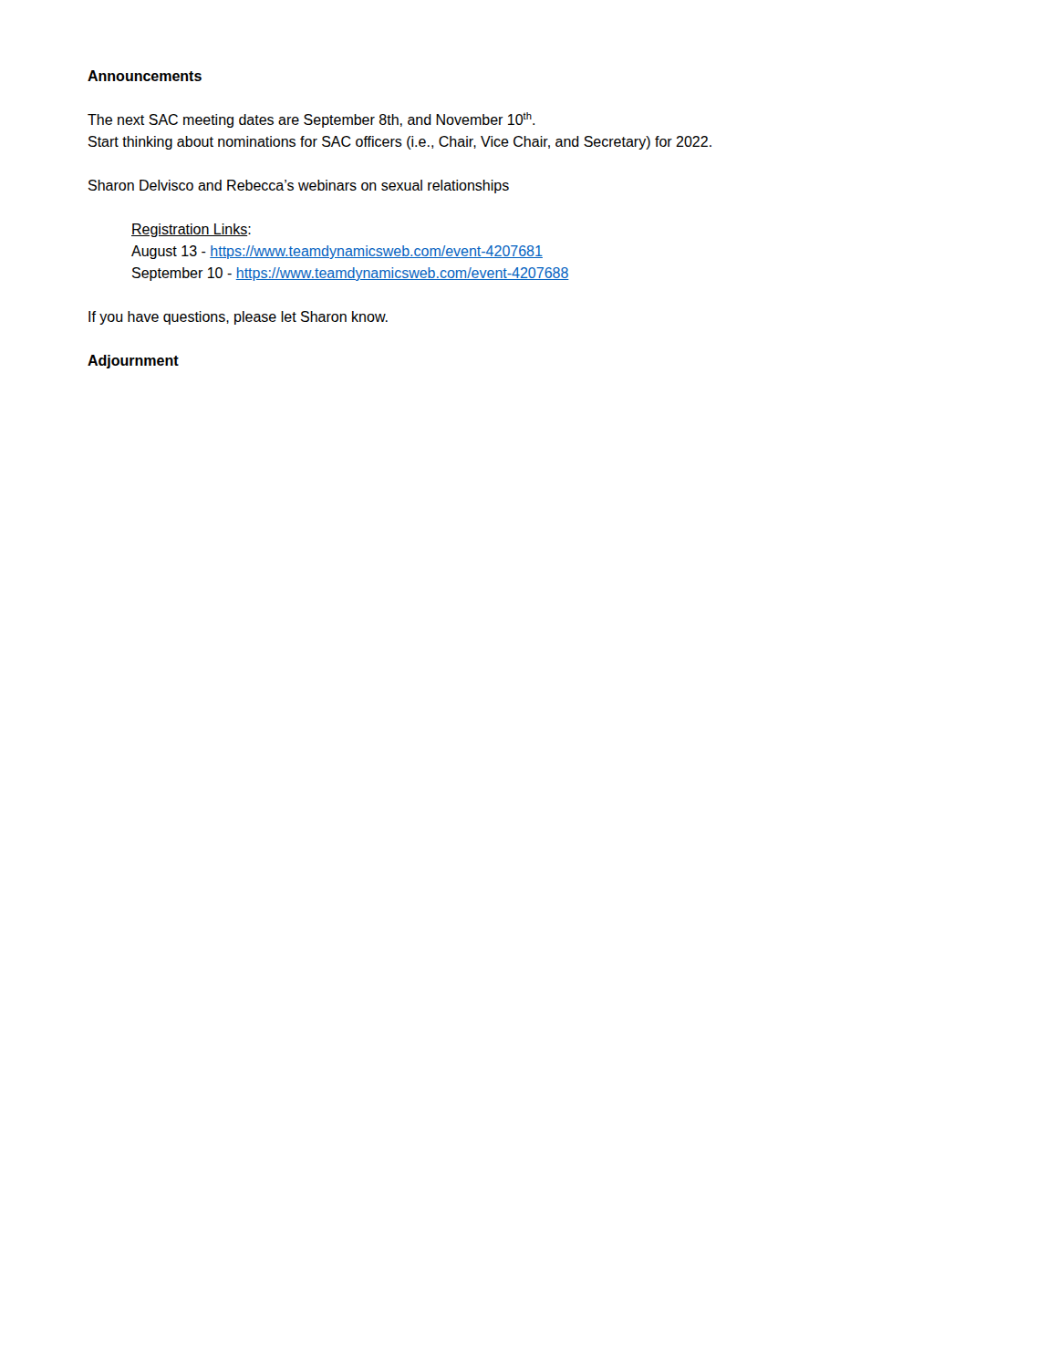Announcements
The next SAC meeting dates are September 8th, and November 10th.
Start thinking about nominations for SAC officers (i.e., Chair, Vice Chair, and Secretary) for 2022.
Sharon Delvisco and Rebecca’s webinars on sexual relationships
Registration Links:
August 13 - https://www.teamdynamicsweb.com/event-4207681
September 10 - https://www.teamdynamicsweb.com/event-4207688
If you have questions, please let Sharon know.
Adjournment